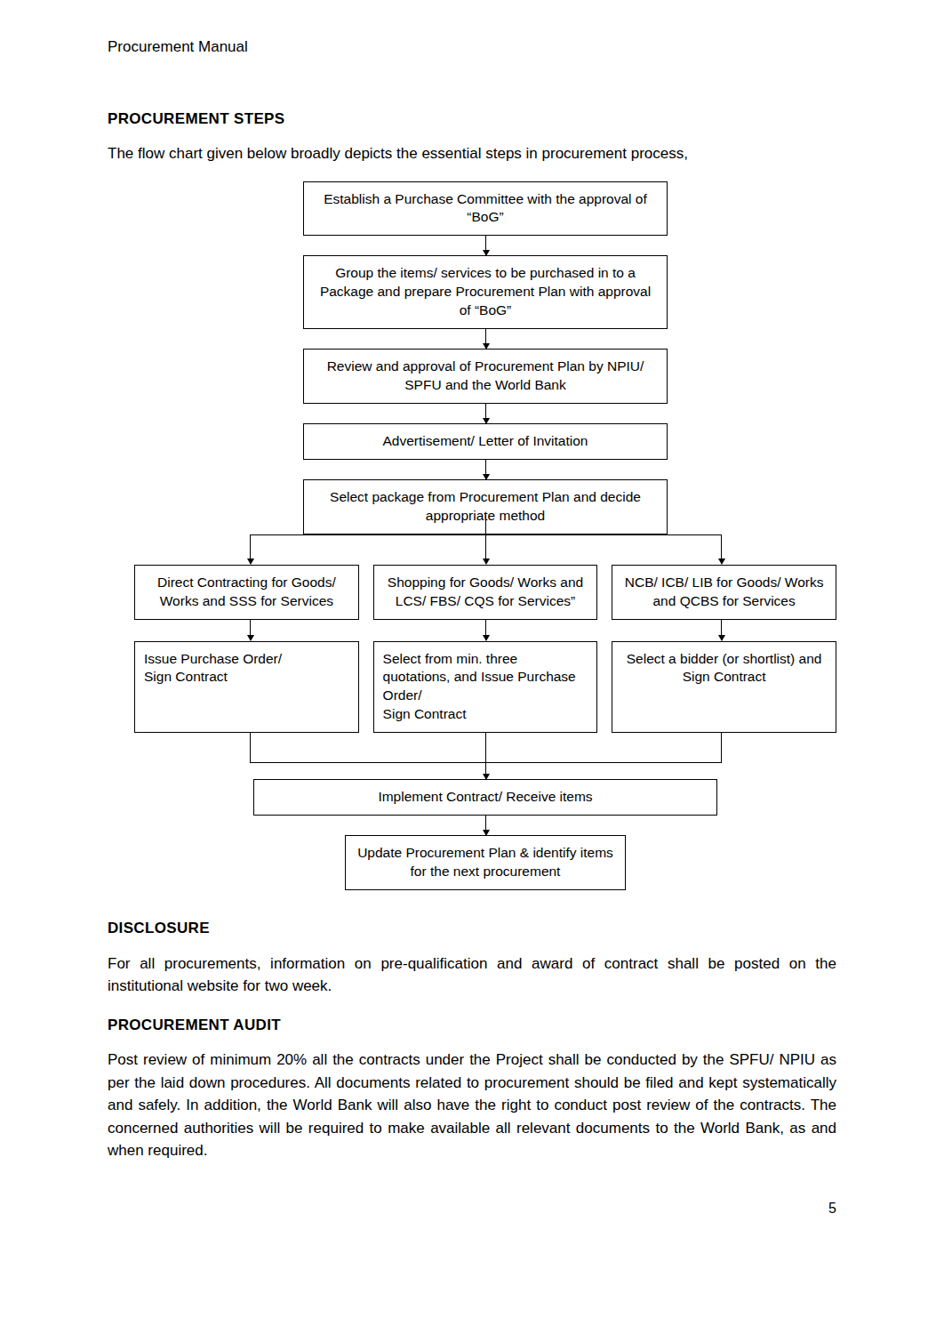Procurement Manual
PROCUREMENT STEPS
The flow chart given below broadly depicts the essential steps in procurement process,
Establish a Purchase Committee with the approval of “BoG”
Group the items/ services to be purchased in to a Package and prepare Procurement Plan with approval of “BoG”
Review and approval of Procurement Plan by NPIU/ SPFU and the World Bank
Advertisement/ Letter of Invitation
Select package from Procurement Plan and decide appropriate method
Direct Contracting for Goods/ Works and SSS for Services
Shopping for Goods/ Works and LCS/ FBS/ CQS for Services”
NCB/ ICB/ LIB for Goods/ Works and QCBS for Services
Issue Purchase Order/
Sign Contract
Select from min. three quotations, and Issue Purchase Order/
Sign Contract
Select a bidder (or shortlist) and
Sign Contract
Implement Contract/ Receive items
Update Procurement Plan & identify items for the next procurement
DISCLOSURE
For all procurements, information on pre-qualification and award of contract shall be posted on the institutional website for two week.
PROCUREMENT AUDIT
Post review of minimum 20% all the contracts under the Project shall be conducted by the SPFU/ NPIU as per the laid down procedures. All documents related to procurement should be filed and kept systematically and safely. In addition, the World Bank will also have the right to conduct post review of the contracts. The concerned authorities will be required to make available all relevant documents to the World Bank, as and when required.
5